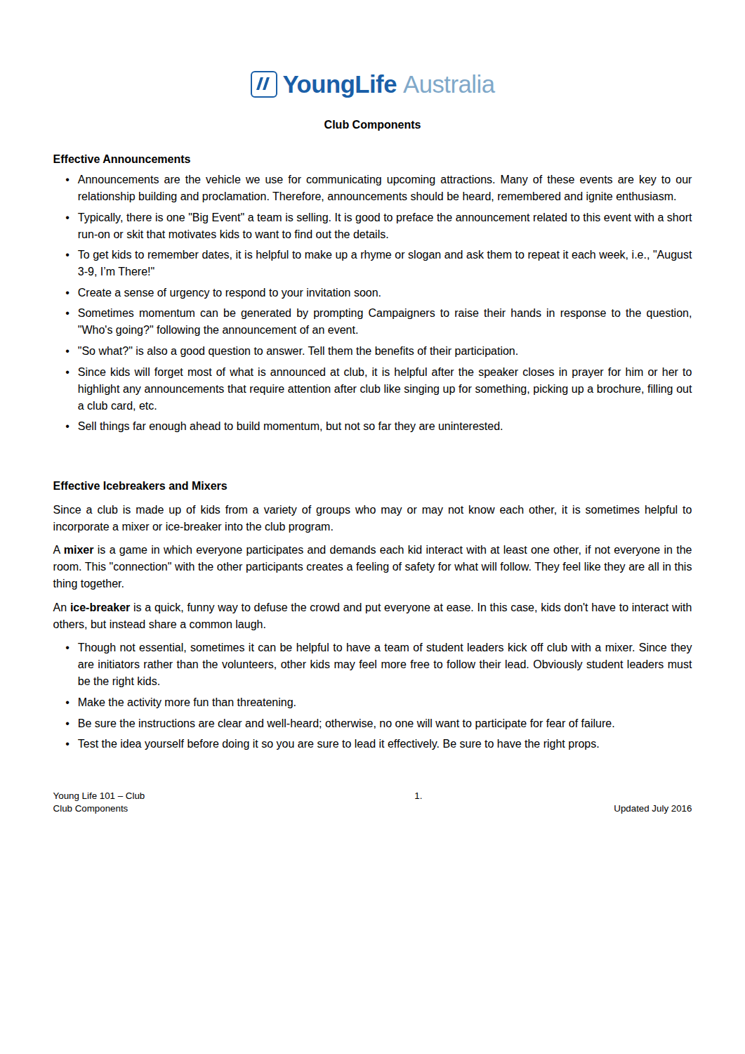Young Life Australia
Club Components
Effective Announcements
Announcements are the vehicle we use for communicating upcoming attractions. Many of these events are key to our relationship building and proclamation. Therefore, announcements should be heard, remembered and ignite enthusiasm.
Typically, there is one "Big Event" a team is selling. It is good to preface the announcement related to this event with a short run-on or skit that motivates kids to want to find out the details.
To get kids to remember dates, it is helpful to make up a rhyme or slogan and ask them to repeat it each week, i.e., "August 3-9, I’m There!"
Create a sense of urgency to respond to your invitation soon.
Sometimes momentum can be generated by prompting Campaigners to raise their hands in response to the question, "Who's going?" following the announcement of an event.
"So what?" is also a good question to answer. Tell them the benefits of their participation.
Since kids will forget most of what is announced at club, it is helpful after the speaker closes in prayer for him or her to highlight any announcements that require attention after club like singing up for something, picking up a brochure, filling out a club card, etc.
Sell things far enough ahead to build momentum, but not so far they are uninterested.
Effective Icebreakers and Mixers
Since a club is made up of kids from a variety of groups who may or may not know each other, it is sometimes helpful to incorporate a mixer or ice-breaker into the club program.
A mixer is a game in which everyone participates and demands each kid interact with at least one other, if not everyone in the room. This "connection" with the other participants creates a feeling of safety for what will follow. They feel like they are all in this thing together.
An ice-breaker is a quick, funny way to defuse the crowd and put everyone at ease. In this case, kids don't have to interact with others, but instead share a common laugh.
Though not essential, sometimes it can be helpful to have a team of student leaders kick off club with a mixer. Since they are initiators rather than the volunteers, other kids may feel more free to follow their lead. Obviously student leaders must be the right kids.
Make the activity more fun than threatening.
Be sure the instructions are clear and well-heard; otherwise, no one will want to participate for fear of failure.
Test the idea yourself before doing it so you are sure to lead it effectively. Be sure to have the right props.
Young Life 101 – Club
Club Components
1.
Updated July 2016